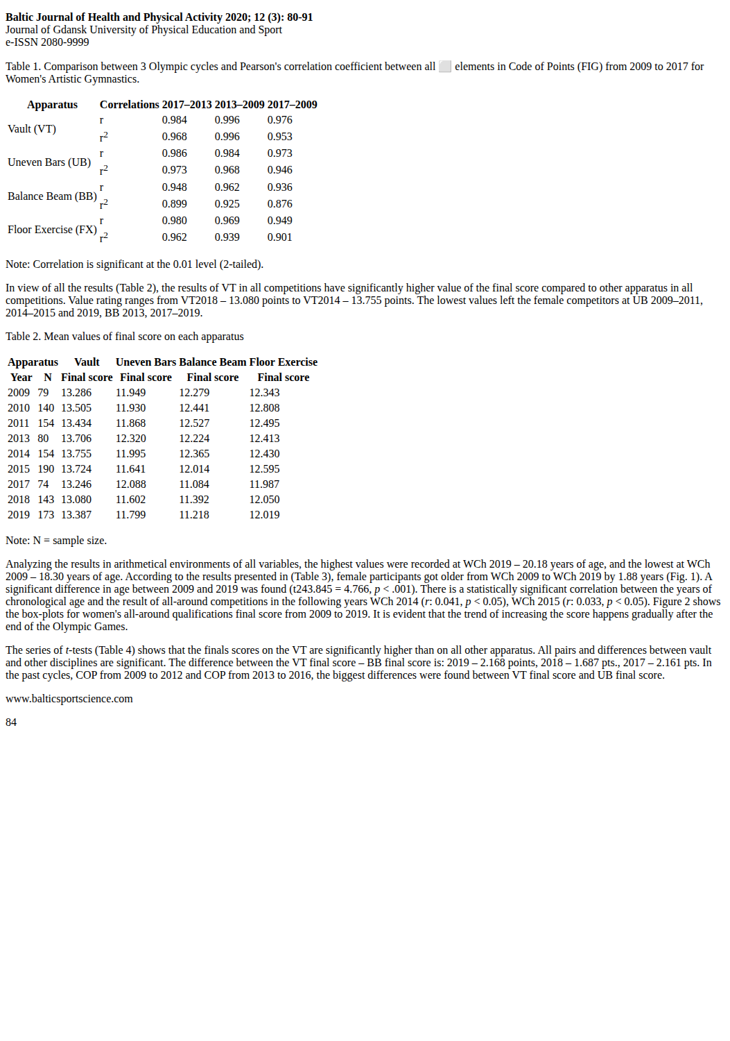Baltic Journal of Health and Physical Activity 2020; 12 (3): 80-91
Journal of Gdansk University of Physical Education and Sport
e-ISSN 2080-9999
Table 1. Comparison between 3 Olympic cycles and Pearson's correlation coefficient between all ⬜ elements in Code of Points (FIG) from 2009 to 2017 for Women's Artistic Gymnastics.
| Apparatus | Correlations | 2017–2013 | 2013–2009 | 2017–2009 |
| --- | --- | --- | --- | --- |
| Vault (VT) | r | 0.984 | 0.996 | 0.976 |
| r 2 | 0.968 | 0.996 | 0.953 |
| Uneven Bars (UB) | r | 0.986 | 0.984 | 0.973 |
| r 2 | 0.973 | 0.968 | 0.946 |
| Balance Beam (BB) | r | 0.948 | 0.962 | 0.936 |
| r 2 | 0.899 | 0.925 | 0.876 |
| Floor Exercise (FX) | r | 0.980 | 0.969 | 0.949 |
| r 2 | 0.962 | 0.939 | 0.901 |
Note: Correlation is significant at the 0.01 level (2-tailed).
In view of all the results (Table 2), the results of VT in all competitions have significantly higher value of the final score compared to other apparatus in all competitions. Value rating ranges from VT2018 – 13.080 points to VT2014 – 13.755 points. The lowest values left the female competitors at UB 2009–2011, 2014–2015 and 2019, BB 2013, 2017–2019.
Table 2. Mean values of final score on each apparatus
| Apparatus | Vault | Uneven Bars | Balance Beam | Floor Exercise |
| --- | --- | --- | --- | --- |
| Year | N | Final score | Final score | Final score | Final score |
| 2009 | 79 | 13.286 | 11.949 | 12.279 | 12.343 |
| 2010 | 140 | 13.505 | 11.930 | 12.441 | 12.808 |
| 2011 | 154 | 13.434 | 11.868 | 12.527 | 12.495 |
| 2013 | 80 | 13.706 | 12.320 | 12.224 | 12.413 |
| 2014 | 154 | 13.755 | 11.995 | 12.365 | 12.430 |
| 2015 | 190 | 13.724 | 11.641 | 12.014 | 12.595 |
| 2017 | 74 | 13.246 | 12.088 | 11.084 | 11.987 |
| 2018 | 143 | 13.080 | 11.602 | 11.392 | 12.050 |
| 2019 | 173 | 13.387 | 11.799 | 11.218 | 12.019 |
Note: N = sample size.
Analyzing the results in arithmetical environments of all variables, the highest values were recorded at WCh 2019 – 20.18 years of age, and the lowest at WCh 2009 – 18.30 years of age. According to the results presented in (Table 3), female participants got older from WCh 2009 to WCh 2019 by 1.88 years (Fig. 1). A significant difference in age between 2009 and 2019 was found (t243.845 = 4.766, p < .001). There is a statistically significant correlation between the years of chronological age and the result of all-around competitions in the following years WCh 2014 (r: 0.041, p < 0.05), WCh 2015 (r: 0.033, p < 0.05). Figure 2 shows the box-plots for women's all-around qualifications final score from 2009 to 2019. It is evident that the trend of increasing the score happens gradually after the end of the Olympic Games.
The series of t-tests (Table 4) shows that the finals scores on the VT are significantly higher than on all other apparatus. All pairs and differences between vault and other disciplines are significant. The difference between the VT final score – BB final score is: 2019 – 2.168 points, 2018 – 1.687 pts., 2017 – 2.161 pts. In the past cycles, COP from 2009 to 2012 and COP from 2013 to 2016, the biggest differences were found between VT final score and UB final score.
www.balticsportscience.com
84